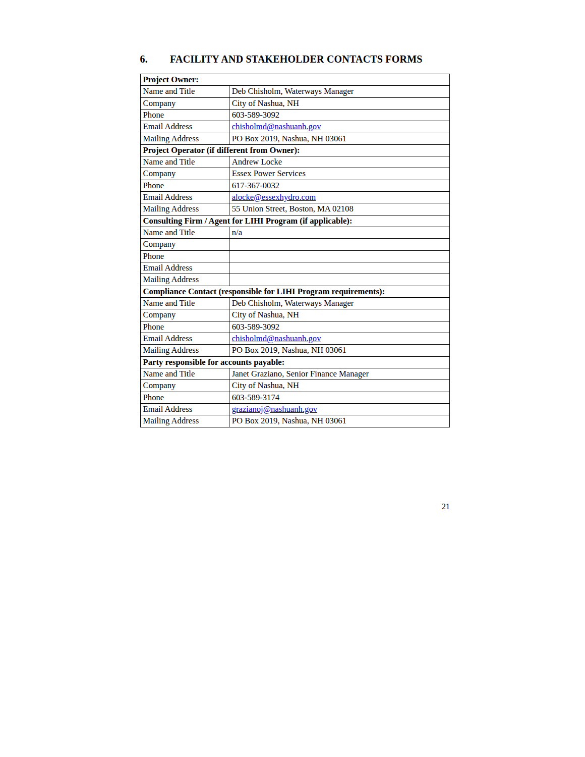6. FACILITY AND STAKEHOLDER CONTACTS FORMS
| Project Owner: |
| Name and Title | Deb Chisholm, Waterways Manager |
| Company | City of Nashua, NH |
| Phone | 603-589-3092 |
| Email Address | chisholmd@nashuanh.gov |
| Mailing Address | PO Box 2019, Nashua, NH 03061 |
| Project Operator (if different from Owner): |
| Name and Title | Andrew Locke |
| Company | Essex Power Services |
| Phone | 617-367-0032 |
| Email Address | alocke@essexhydro.com |
| Mailing Address | 55 Union Street, Boston, MA 02108 |
| Consulting Firm / Agent for LIHI Program (if applicable): |
| Name and Title | n/a |
| Company | |
| Phone | |
| Email Address | |
| Mailing Address | |
| Compliance Contact (responsible for LIHI Program requirements): |
| Name and Title | Deb Chisholm, Waterways Manager |
| Company | City of Nashua, NH |
| Phone | 603-589-3092 |
| Email Address | chisholmd@nashuanh.gov |
| Mailing Address | PO Box 2019, Nashua, NH 03061 |
| Party responsible for accounts payable: |
| Name and Title | Janet Graziano, Senior Finance Manager |
| Company | City of Nashua, NH |
| Phone | 603-589-3174 |
| Email Address | grazianoj@nashuanh.gov |
| Mailing Address | PO Box 2019, Nashua, NH 03061 |
21